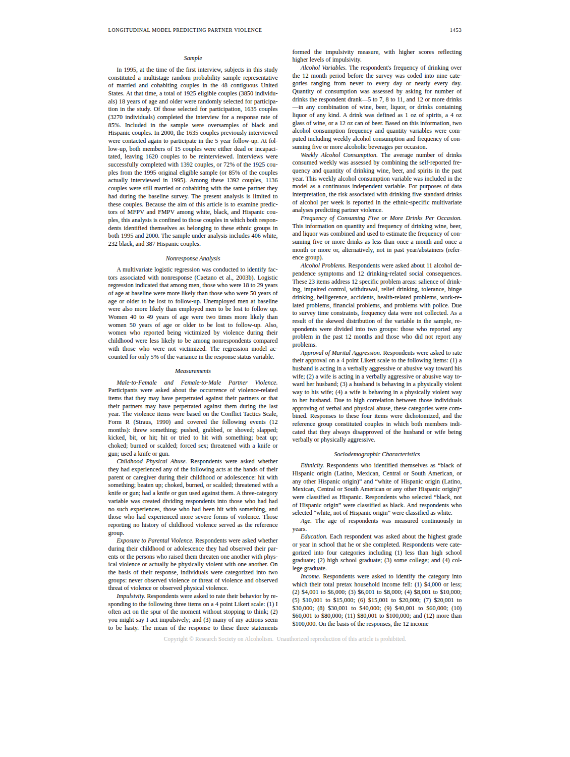Longitudinal Model Predicting Partner Violence 1453
Sample
In 1995, at the time of the first interview, subjects in this study constituted a multistage random probability sample representative of married and cohabiting couples in the 48 contiguous United States. At that time, a total of 1925 eligible couples (3850 individuals) 18 years of age and older were randomly selected for participation in the study. Of those selected for participation, 1635 couples (3270 individuals) completed the interview for a response rate of 85%. Included in the sample were oversamples of black and Hispanic couples. In 2000, the 1635 couples previously interviewed were contacted again to participate in the 5 year follow-up. At follow-up, both members of 15 couples were either dead or incapacitated, leaving 1620 couples to be reinterviewed. Interviews were successfully completed with 1392 couples, or 72% of the 1925 couples from the 1995 original eligible sample (or 85% of the couples actually interviewed in 1995). Among these 1392 couples, 1136 couples were still married or cohabiting with the same partner they had during the baseline survey. The present analysis is limited to these couples. Because the aim of this article is to examine predictors of MFPV and FMPV among white, black, and Hispanic couples, this analysis is confined to those couples in which both respondents identified themselves as belonging to these ethnic groups in both 1995 and 2000. The sample under analysis includes 406 white, 232 black, and 387 Hispanic couples.
Nonresponse Analysis
A multivariate logistic regression was conducted to identify factors associated with nonresponse (Caetano et al., 2003b). Logistic regression indicated that among men, those who were 18 to 29 years of age at baseline were more likely than those who were 50 years of age or older to be lost to follow-up. Unemployed men at baseline were also more likely than employed men to be lost to follow up. Women 40 to 49 years of age were two times more likely than women 50 years of age or older to be lost to follow-up. Also, women who reported being victimized by violence during their childhood were less likely to be among nonrespondents compared with those who were not victimized. The regression model accounted for only 5% of the variance in the response status variable.
Measurements
Male-to-Female and Female-to-Male Partner Violence. Participants were asked about the occurrence of violence-related items that they may have perpetrated against their partners or that their partners may have perpetrated against them during the last year. The violence items were based on the Conflict Tactics Scale, Form R (Straus, 1990) and covered the following events (12 months): threw something; pushed, grabbed, or shoved; slapped; kicked, bit, or hit; hit or tried to hit with something; beat up; choked; burned or scalded; forced sex; threatened with a knife or gun; used a knife or gun.
Childhood Physical Abuse. Respondents were asked whether they had experienced any of the following acts at the hands of their parent or caregiver during their childhood or adolescence: hit with something; beaten up; choked, burned, or scalded; threatened with a knife or gun; had a knife or gun used against them. A three-category variable was created dividing respondents into those who had had no such experiences, those who had been hit with something, and those who had experienced more severe forms of violence. Those reporting no history of childhood violence served as the reference group.
Exposure to Parental Violence. Respondents were asked whether during their childhood or adolescence they had observed their parents or the persons who raised them threaten one another with physical violence or actually be physically violent with one another. On the basis of their response, individuals were categorized into two groups: never observed violence or threat of violence and observed threat of violence or observed physical violence.
Impulsivity. Respondents were asked to rate their behavior by responding to the following three items on a 4 point Likert scale: (1) I often act on the spur of the moment without stopping to think; (2) you might say I act impulsively; and (3) many of my actions seem to be hasty. The mean of the response to these three statements formed the impulsivity measure, with higher scores reflecting higher levels of impulsivity.
Alcohol Variables. The respondent's frequency of drinking over the 12 month period before the survey was coded into nine categories ranging from never to every day or nearly every day. Quantity of consumption was assessed by asking for number of drinks the respondent drank—5 to 7, 8 to 11, and 12 or more drinks—in any combination of wine, beer, liquor, or drinks containing liquor of any kind. A drink was defined as 1 oz of spirits, a 4 oz glass of wine, or a 12 oz can of beer. Based on this information, two alcohol consumption frequency and quantity variables were computed including weekly alcohol consumption and frequency of consuming five or more alcoholic beverages per occasion.
Weekly Alcohol Consumption. The average number of drinks consumed weekly was assessed by combining the self-reported frequency and quantity of drinking wine, beer, and spirits in the past year. This weekly alcohol consumption variable was included in the model as a continuous independent variable. For purposes of data interpretation, the risk associated with drinking five standard drinks of alcohol per week is reported in the ethnic-specific multivariate analyses predicting partner violence.
Frequency of Consuming Five or More Drinks Per Occasion. This information on quantity and frequency of drinking wine, beer, and liquor was combined and used to estimate the frequency of consuming five or more drinks as less than once a month and once a month or more or, alternatively, not in past year/abstainers (reference group).
Alcohol Problems. Respondents were asked about 11 alcohol dependence symptoms and 12 drinking-related social consequences. These 23 items address 12 specific problem areas: salience of drinking, impaired control, withdrawal, relief drinking, tolerance, binge drinking, belligerence, accidents, health-related problems, work-related problems, financial problems, and problems with police. Due to survey time constraints, frequency data were not collected. As a result of the skewed distribution of the variable in the sample, respondents were divided into two groups: those who reported any problem in the past 12 months and those who did not report any problems.
Approval of Marital Aggression. Respondents were asked to rate their approval on a 4 point Likert scale to the following items: (1) a husband is acting in a verbally aggressive or abusive way toward his wife; (2) a wife is acting in a verbally aggressive or abusive way toward her husband; (3) a husband is behaving in a physically violent way to his wife; (4) a wife is behaving in a physically violent way to her husband. Due to high correlation between those individuals approving of verbal and physical abuse, these categories were combined. Responses to these four items were dichotomized, and the reference group constituted couples in which both members indicated that they always disapproved of the husband or wife being verbally or physically aggressive.
Sociodemographic Characteristics
Ethnicity. Respondents who identified themselves as “black of Hispanic origin (Latino, Mexican, Central or South American, or any other Hispanic origin)” and “white of Hispanic origin (Latino, Mexican, Central or South American or any other Hispanic origin)” were classified as Hispanic. Respondents who selected “black, not of Hispanic origin” were classified as black. And respondents who selected “white, not of Hispanic origin” were classified as white.
Age. The age of respondents was measured continuously in years.
Education. Each respondent was asked about the highest grade or year in school that he or she completed. Respondents were categorized into four categories including (1) less than high school graduate; (2) high school graduate; (3) some college; and (4) college graduate.
Income. Respondents were asked to identify the category into which their total pretax household income fell: (1) $4,000 or less; (2) $4,001 to $6,000; (3) $6,001 to $8,000; (4) $8,001 to $10,000; (5) $10,001 to $15,000; (6) $15,001 to $20,000; (7) $20,001 to $30,000; (8) $30,001 to $40,000; (9) $40,001 to $60,000; (10) $60,001 to $80,000; (11) $80,001 to $100,000; and (12) more than $100,000. On the basis of the responses, the 12 income
Copyright © Research Society on Alcoholism. Unauthorized reproduction of this article is prohibited.